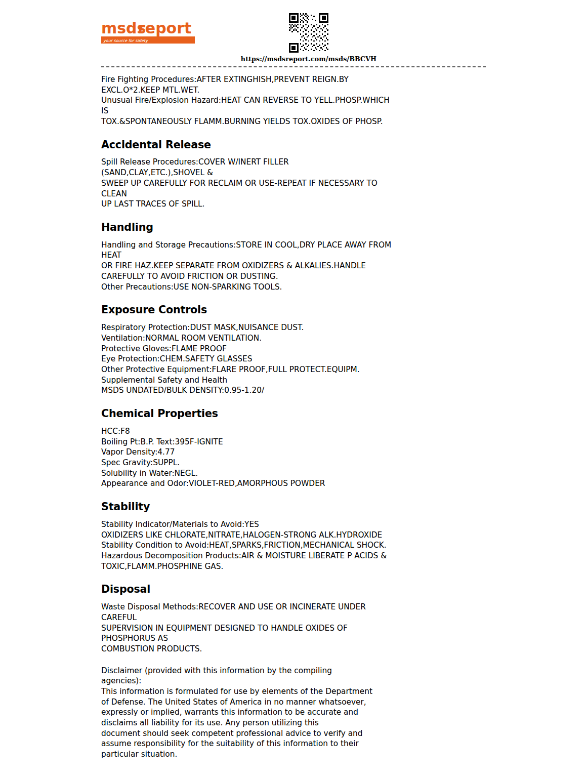msds report your source for safety
https://msdsreport.com/msds/BBCVH
Fire Fighting Procedures:AFTER EXTINGHISH,PREVENT REIGN.BY
EXCL.O*2.KEEP MTL.WET.
Unusual Fire/Explosion Hazard:HEAT CAN REVERSE TO YELL.PHOSP.WHICH IS
TOX.&SPONTANEOUSLY FLAMM.BURNING YIELDS TOX.OXIDES OF PHOSP.
Accidental Release
Spill Release Procedures:COVER W/INERT FILLER (SAND,CLAY,ETC.),SHOVEL &
SWEEP UP CAREFULLY FOR RECLAIM OR USE-REPEAT IF NECESSARY TO CLEAN
UP LAST TRACES OF SPILL.
Handling
Handling and Storage Precautions:STORE IN COOL,DRY PLACE AWAY FROM HEAT
OR FIRE HAZ.KEEP SEPARATE FROM OXIDIZERS & ALKALIES.HANDLE
CAREFULLY TO AVOID FRICTION OR DUSTING.
Other Precautions:USE NON-SPARKING TOOLS.
Exposure Controls
Respiratory Protection:DUST MASK,NUISANCE DUST.
Ventilation:NORMAL ROOM VENTILATION.
Protective Gloves:FLAME PROOF
Eye Protection:CHEM.SAFETY GLASSES
Other Protective Equipment:FLARE PROOF,FULL PROTECT.EQUIPM.
Supplemental Safety and Health
MSDS UNDATED/BULK DENSITY:0.95-1.20/
Chemical Properties
HCC:F8
Boiling Pt:B.P. Text:395F-IGNITE
Vapor Density:4.77
Spec Gravity:SUPPL.
Solubility in Water:NEGL.
Appearance and Odor:VIOLET-RED,AMORPHOUS POWDER
Stability
Stability Indicator/Materials to Avoid:YES
OXIDIZERS LIKE CHLORATE,NITRATE,HALOGEN-STRONG ALK.HYDROXIDE
Stability Condition to Avoid:HEAT,SPARKS,FRICTION,MECHANICAL SHOCK.
Hazardous Decomposition Products:AIR & MOISTURE LIBERATE P ACIDS &
TOXIC,FLAMM.PHOSPHINE GAS.
Disposal
Waste Disposal Methods:RECOVER AND USE OR INCINERATE UNDER CAREFUL
SUPERVISION IN EQUIPMENT DESIGNED TO HANDLE OXIDES OF PHOSPHORUS AS
COMBUSTION PRODUCTS.
Disclaimer (provided with this information by the compiling agencies):
This information is formulated for use by elements of the Department
of Defense. The United States of America in no manner whatsoever,
expressly or implied, warrants this information to be accurate and
disclaims all liability for its use. Any person utilizing this
document should seek competent professional advice to verify and
assume responsibility for the suitability of this information to their
particular situation.